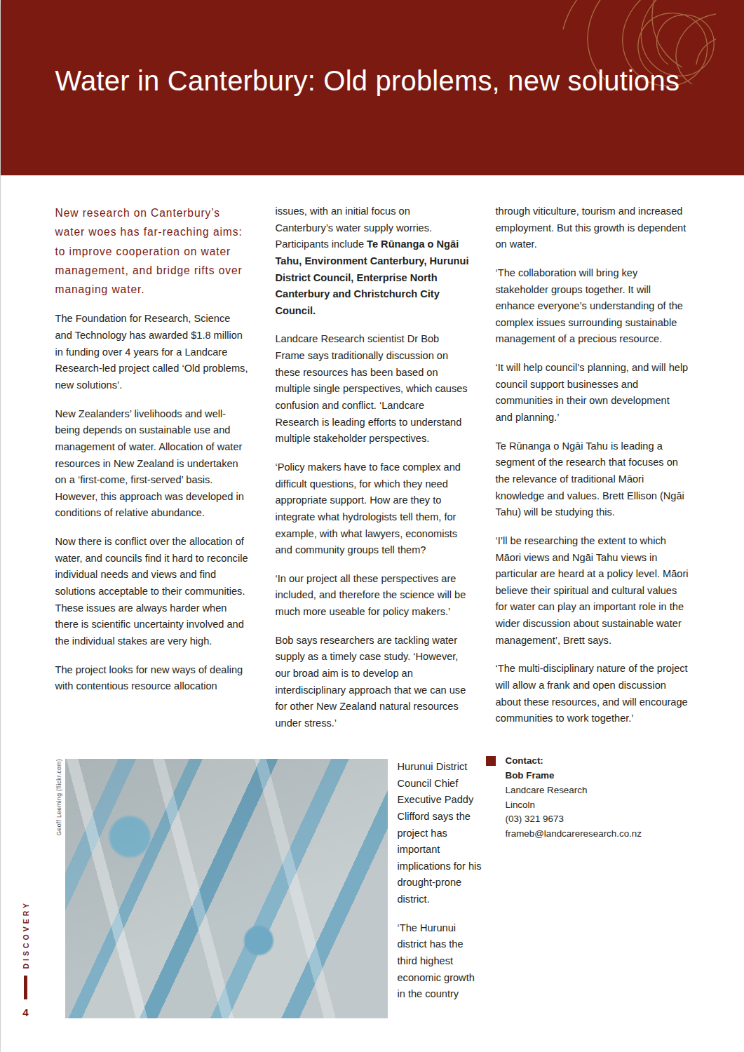Water in Canterbury: Old problems, new solutions
New research on Canterbury’s water woes has far-reaching aims: to improve cooperation on water management, and bridge rifts over managing water.
The Foundation for Research, Science and Technology has awarded $1.8 million in funding over 4 years for a Landcare Research-led project called ‘Old problems, new solutions’.
New Zealanders’ livelihoods and well-being depends on sustainable use and management of water. Allocation of water resources in New Zealand is undertaken on a ‘first-come, first-served’ basis. However, this approach was developed in conditions of relative abundance.
Now there is conflict over the allocation of water, and councils find it hard to reconcile individual needs and views and find solutions acceptable to their communities. These issues are always harder when there is scientific uncertainty involved and the individual stakes are very high.
The project looks for new ways of dealing with contentious resource allocation
issues, with an initial focus on Canterbury’s water supply worries. Participants include Te Rūnanga o Ngāi Tahu, Environment Canterbury, Hurunui District Council, Enterprise North Canterbury and Christchurch City Council.
Landcare Research scientist Dr Bob Frame says traditionally discussion on these resources has been based on multiple single perspectives, which causes confusion and conflict. ‘Landcare Research is leading efforts to understand multiple stakeholder perspectives.
‘Policy makers have to face complex and difficult questions, for which they need appropriate support. How are they to integrate what hydrologists tell them, for example, with what lawyers, economists and community groups tell them?
‘In our project all these perspectives are included, and therefore the science will be much more useable for policy makers.’
Bob says researchers are tackling water supply as a timely case study. ‘However, our broad aim is to develop an interdisciplinary approach that we can use for other New Zealand natural resources under stress.’
through viticulture, tourism and increased employment. But this growth is dependent on water.
‘The collaboration will bring key stakeholder groups together. It will enhance everyone’s understanding of the complex issues surrounding sustainable management of a precious resource.
‘It will help council’s planning, and will help council support businesses and communities in their own development and planning.’
Te Rūnanga o Ngāi Tahu is leading a segment of the research that focuses on the relevance of traditional Māori knowledge and values. Brett Ellison (Ngāi Tahu) will be studying this.
‘I’ll be researching the extent to which Māori views and Ngāi Tahu views in particular are heard at a policy level. Māori believe their spiritual and cultural values for water can play an important role in the wider discussion about sustainable water management’, Brett says.
‘The multi-disciplinary nature of the project will allow a frank and open discussion about these resources, and will encourage communities to work together.’
Contact: Bob Frame Landcare Research
Lincoln
(03) 321 9673
frameb@landcareresearch.co.nz
Geoff Leeming (flickr.com)
Hurunui District Council Chief Executive Paddy Clifford says the project has important implications for his drought-prone district.
‘The Hurunui district has the third highest economic growth in the country
DISCOVERY
4